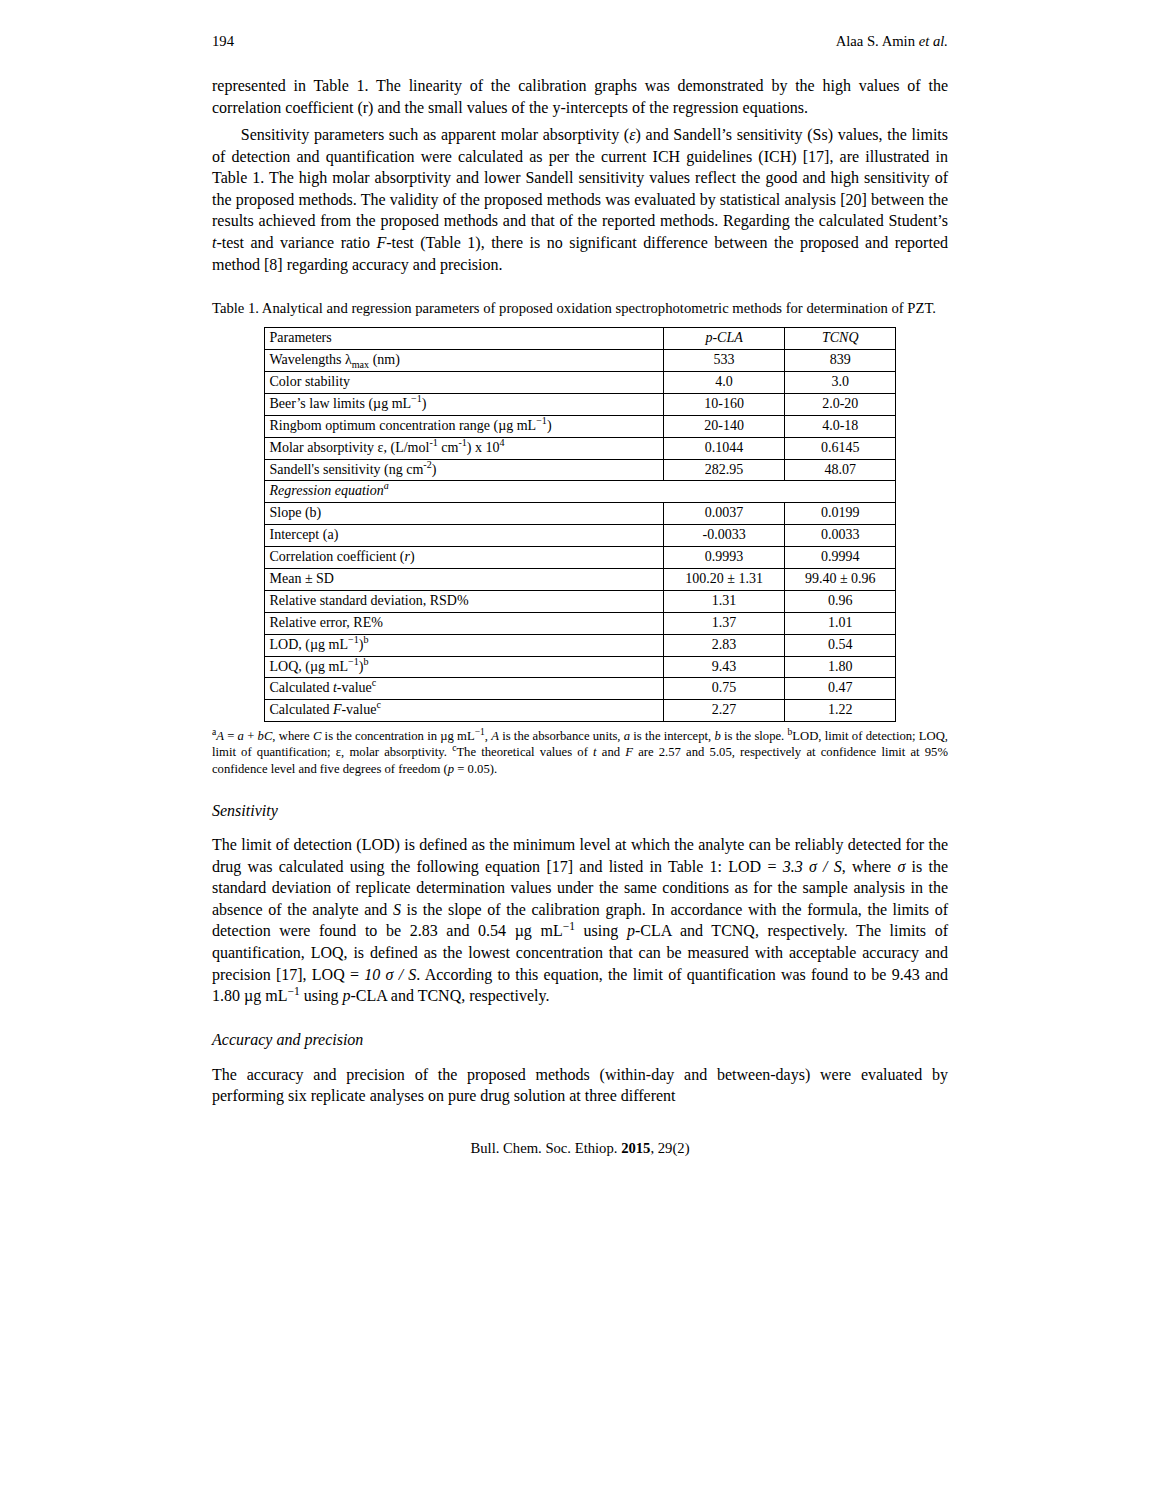194 Alaa S. Amin et al.
represented in Table 1. The linearity of the calibration graphs was demonstrated by the high values of the correlation coefficient (r) and the small values of the y-intercepts of the regression equations.
Sensitivity parameters such as apparent molar absorptivity (ε) and Sandell’s sensitivity (Ss) values, the limits of detection and quantification were calculated as per the current ICH guidelines (ICH) [17], are illustrated in Table 1. The high molar absorptivity and lower Sandell sensitivity values reflect the good and high sensitivity of the proposed methods. The validity of the proposed methods was evaluated by statistical analysis [20] between the results achieved from the proposed methods and that of the reported methods. Regarding the calculated Student’s t-test and variance ratio F-test (Table 1), there is no significant difference between the proposed and reported method [8] regarding accuracy and precision.
Table 1. Analytical and regression parameters of proposed oxidation spectrophotometric methods for determination of PZT.
| Parameters | p -CLA | TCNQ |
| --- | --- | --- |
| Wavelengths λ max (nm) | 533 | 839 |
| Color stability | 4.0 | 3.0 |
| Beer’s law limits (µg mL −1 ) | 10-160 | 2.0-20 |
| Ringbom optimum concentration range (µg mL −1 ) | 20-140 | 4.0-18 |
| Molar absorptivity ε, (L/mol -1 cm -1 ) x 10 4 | 0.1044 | 0.6145 |
| Sandell's sensitivity (ng cm -2 ) | 282.95 | 48.07 |
| Regression equation a |
| Slope (b) | 0.0037 | 0.0199 |
| Intercept (a) | -0.0033 | 0.0033 |
| Correlation coefficient ( r ) | 0.9993 | 0.9994 |
| Mean ± SD | 100.20 ± 1.31 | 99.40 ± 0.96 |
| Relative standard deviation, RSD% | 1.31 | 0.96 |
| Relative error, RE% | 1.37 | 1.01 |
| LOD, (µg mL −1 ) b | 2.83 | 0.54 |
| LOQ, (µg mL −1 ) b | 9.43 | 1.80 |
| Calculated t -value c | 0.75 | 0.47 |
| Calculated F -value c | 2.27 | 1.22 |
aA = a + bC, where C is the concentration in µg mL−1, A is the absorbance units, a is the intercept, b is the slope. bLOD, limit of detection; LOQ, limit of quantification; ε, molar absorptivity. cThe theoretical values of t and F are 2.57 and 5.05, respectively at confidence limit at 95% confidence level and five degrees of freedom (p = 0.05).
Sensitivity
The limit of detection (LOD) is defined as the minimum level at which the analyte can be reliably detected for the drug was calculated using the following equation [17] and listed in Table 1: LOD = 3.3 σ / S, where σ is the standard deviation of replicate determination values under the same conditions as for the sample analysis in the absence of the analyte and S is the slope of the calibration graph. In accordance with the formula, the limits of detection were found to be 2.83 and 0.54 µg mL−1 using p-CLA and TCNQ, respectively. The limits of quantification, LOQ, is defined as the lowest concentration that can be measured with acceptable accuracy and precision [17], LOQ = 10 σ / S. According to this equation, the limit of quantification was found to be 9.43 and 1.80 µg mL−1 using p-CLA and TCNQ, respectively.
Accuracy and precision
The accuracy and precision of the proposed methods (within-day and between-days) were evaluated by performing six replicate analyses on pure drug solution at three different
Bull. Chem. Soc. Ethiop. 2015, 29(2)